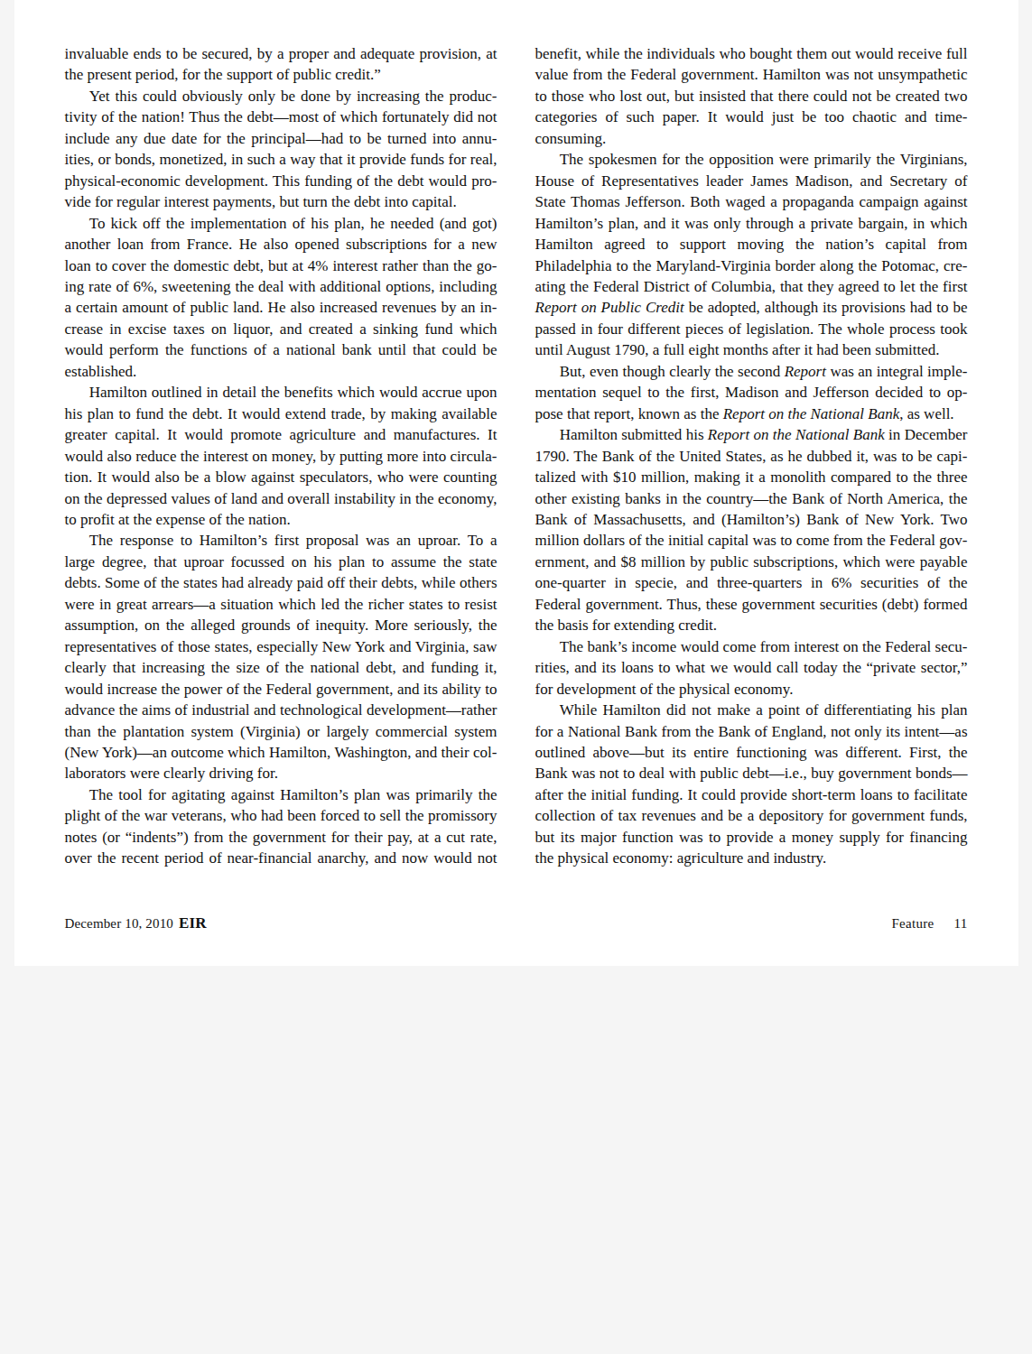invaluable ends to be secured, by a proper and adequate provision, at the present period, for the support of public credit.”
Yet this could obviously only be done by increasing the productivity of the nation! Thus the debt—most of which fortunately did not include any due date for the principal—had to be turned into annuities, or bonds, monetized, in such a way that it provide funds for real, physical-economic development. This funding of the debt would provide for regular interest payments, but turn the debt into capital.
To kick off the implementation of his plan, he needed (and got) another loan from France. He also opened subscriptions for a new loan to cover the domestic debt, but at 4% interest rather than the going rate of 6%, sweetening the deal with additional options, including a certain amount of public land. He also increased revenues by an increase in excise taxes on liquor, and created a sinking fund which would perform the functions of a national bank until that could be established.
Hamilton outlined in detail the benefits which would accrue upon his plan to fund the debt. It would extend trade, by making available greater capital. It would promote agriculture and manufactures. It would also reduce the interest on money, by putting more into circulation. It would also be a blow against speculators, who were counting on the depressed values of land and overall instability in the economy, to profit at the expense of the nation.
The response to Hamilton’s first proposal was an uproar. To a large degree, that uproar focussed on his plan to assume the state debts. Some of the states had already paid off their debts, while others were in great arrears—a situation which led the richer states to resist assumption, on the alleged grounds of inequity. More seriously, the representatives of those states, especially New York and Virginia, saw clearly that increasing the size of the national debt, and funding it, would increase the power of the Federal government, and its ability to advance the aims of industrial and technological development—rather than the plantation system (Virginia) or largely commercial system (New York)—an outcome which Hamilton, Washington, and their collaborators were clearly driving for.
The tool for agitating against Hamilton’s plan was primarily the plight of the war veterans, who had been forced to sell the promissory notes (or “indents”) from the government for their pay, at a cut rate, over the recent period of near-financial anarchy, and now would not benefit, while the individuals who bought them out would receive full value from the Federal government. Hamilton was not unsympathetic to those who lost out, but insisted that there could not be created two categories of such paper. It would just be too chaotic and time-consuming.
The spokesmen for the opposition were primarily the Virginians, House of Representatives leader James Madison, and Secretary of State Thomas Jefferson. Both waged a propaganda campaign against Hamilton’s plan, and it was only through a private bargain, in which Hamilton agreed to support moving the nation’s capital from Philadelphia to the Maryland-Virginia border along the Potomac, creating the Federal District of Columbia, that they agreed to let the first Report on Public Credit be adopted, although its provisions had to be passed in four different pieces of legislation. The whole process took until August 1790, a full eight months after it had been submitted.
But, even though clearly the second Report was an integral implementation sequel to the first, Madison and Jefferson decided to oppose that report, known as the Report on the National Bank, as well.
Hamilton submitted his Report on the National Bank in December 1790. The Bank of the United States, as he dubbed it, was to be capitalized with $10 million, making it a monolith compared to the three other existing banks in the country—the Bank of North America, the Bank of Massachusetts, and (Hamilton’s) Bank of New York. Two million dollars of the initial capital was to come from the Federal government, and $8 million by public subscriptions, which were payable one-quarter in specie, and three-quarters in 6% securities of the Federal government. Thus, these government securities (debt) formed the basis for extending credit.
The bank’s income would come from interest on the Federal securities, and its loans to what we would call today the “private sector,” for development of the physical economy.
While Hamilton did not make a point of differentiating his plan for a National Bank from the Bank of England, not only its intent—as outlined above—but its entire functioning was different. First, the Bank was not to deal with public debt—i.e., buy government bonds—after the initial funding. It could provide short-term loans to facilitate collection of tax revenues and be a depository for government funds, but its major function was to provide a money supply for financing the physical economy: agriculture and industry.
December 10, 2010EIR
Feature11